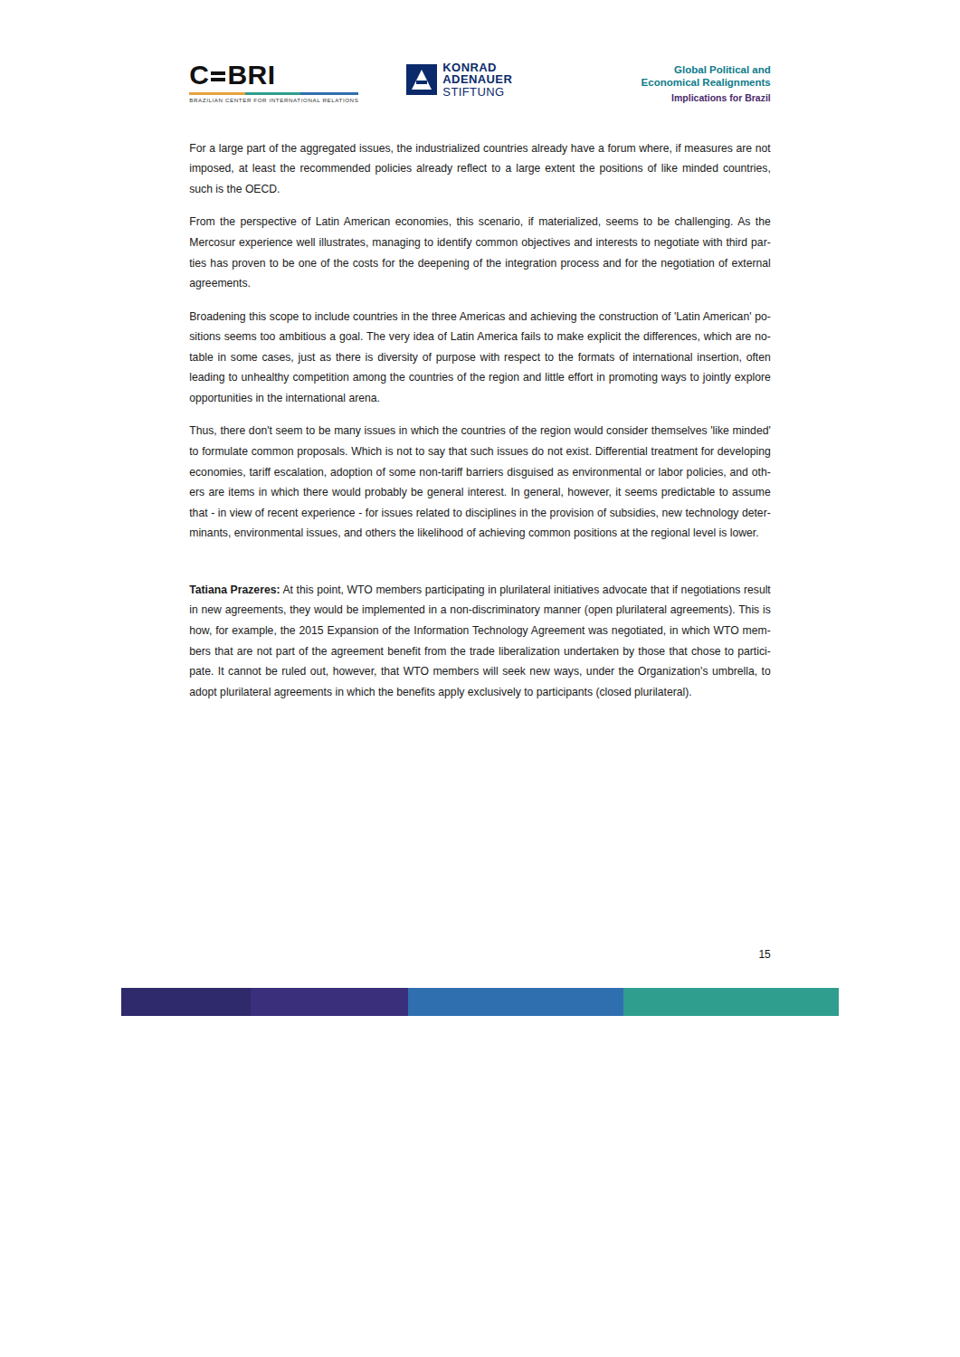C BRI
Brazilian Center for International Relations
KONRAD ADENAUER STIFTUNG
Global Political and
Economical Realignments
Implications for Brazil
For a large part of the aggregated issues, the industrialized countries already have a forum where, if measures are not imposed, at least the recommended policies already reflect to a large extent the positions of like minded countries, such is the OECD.
From the perspective of Latin American economies, this scenario, if materialized, seems to be challenging. As the Mercosur experience well illustrates, managing to identify common objectives and interests to negotiate with third parties has proven to be one of the costs for the deepening of the integration process and for the negotiation of external agreements.
Broadening this scope to include countries in the three Americas and achieving the construction of 'Latin American' positions seems too ambitious a goal. The very idea of Latin America fails to make explicit the differences, which are notable in some cases, just as there is diversity of purpose with respect to the formats of international insertion, often leading to unhealthy competition among the countries of the region and little effort in promoting ways to jointly explore opportunities in the international arena.
Thus, there don't seem to be many issues in which the countries of the region would consider themselves 'like minded' to formulate common proposals. Which is not to say that such issues do not exist. Differential treatment for developing economies, tariff escalation, adoption of some non-tariff barriers disguised as environmental or labor policies, and others are items in which there would probably be general interest. In general, however, it seems predictable to assume that - in view of recent experience - for issues related to disciplines in the provision of subsidies, new technology determinants, environmental issues, and others the likelihood of achieving common positions at the regional level is lower.
Tatiana Prazeres: At this point, WTO members participating in plurilateral initiatives advocate that if negotiations result in new agreements, they would be implemented in a non-discriminatory manner (open plurilateral agreements). This is how, for example, the 2015 Expansion of the Information Technology Agreement was negotiated, in which WTO members that are not part of the agreement benefit from the trade liberalization undertaken by those that chose to participate. It cannot be ruled out, however, that WTO members will seek new ways, under the Organization's umbrella, to adopt plurilateral agreements in which the benefits apply exclusively to participants (closed plurilateral).
15